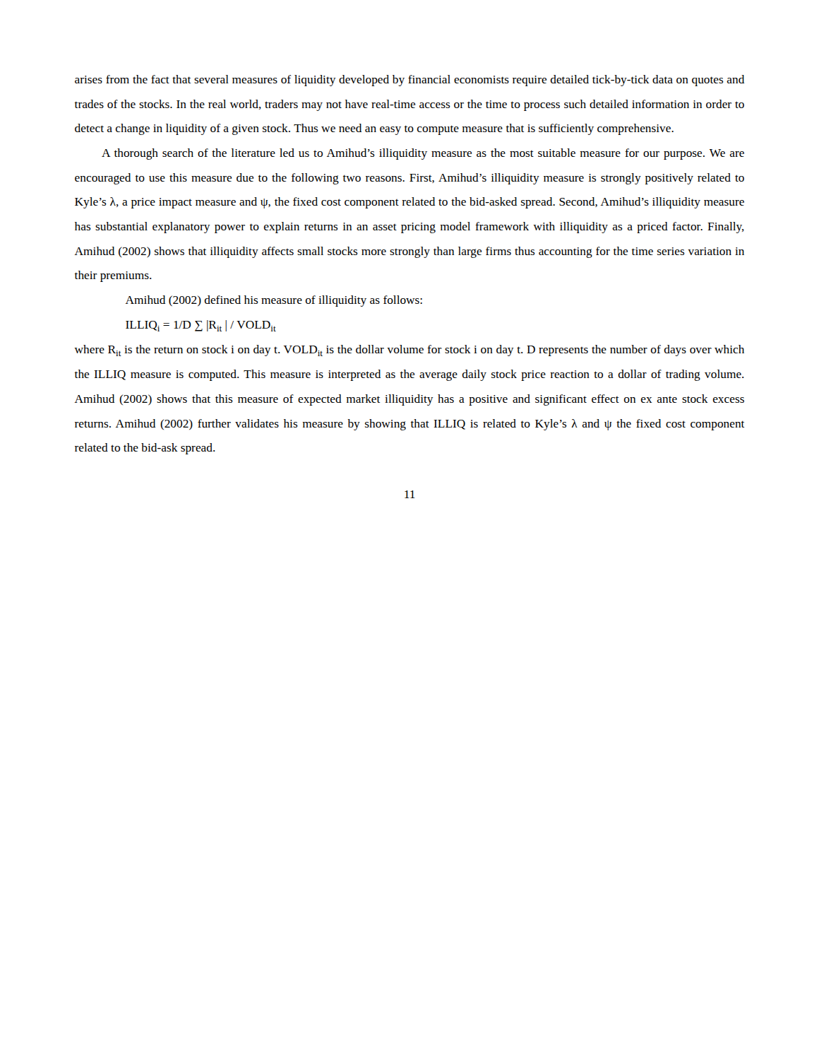arises from the fact that several measures of liquidity developed by financial economists require detailed tick-by-tick data on quotes and trades of the stocks. In the real world, traders may not have real-time access or the time to process such detailed information in order to detect a change in liquidity of a given stock. Thus we need an easy to compute measure that is sufficiently comprehensive.
A thorough search of the literature led us to Amihud’s illiquidity measure as the most suitable measure for our purpose. We are encouraged to use this measure due to the following two reasons. First, Amihud’s illiquidity measure is strongly positively related to Kyle’s λ, a price impact measure and ψ, the fixed cost component related to the bid-asked spread. Second, Amihud’s illiquidity measure has substantial explanatory power to explain returns in an asset pricing model framework with illiquidity as a priced factor. Finally, Amihud (2002) shows that illiquidity affects small stocks more strongly than large firms thus accounting for the time series variation in their premiums.
Amihud (2002) defined his measure of illiquidity as follows:
ILLIQi = 1/D ∑ |Rit | / VOLDit
where Rit is the return on stock i on day t. VOLDit is the dollar volume for stock i on day t. D represents the number of days over which the ILLIQ measure is computed. This measure is interpreted as the average daily stock price reaction to a dollar of trading volume. Amihud (2002) shows that this measure of expected market illiquidity has a positive and significant effect on ex ante stock excess returns. Amihud (2002) further validates his measure by showing that ILLIQ is related to Kyle’s λ and ψ the fixed cost component related to the bid-ask spread.
11